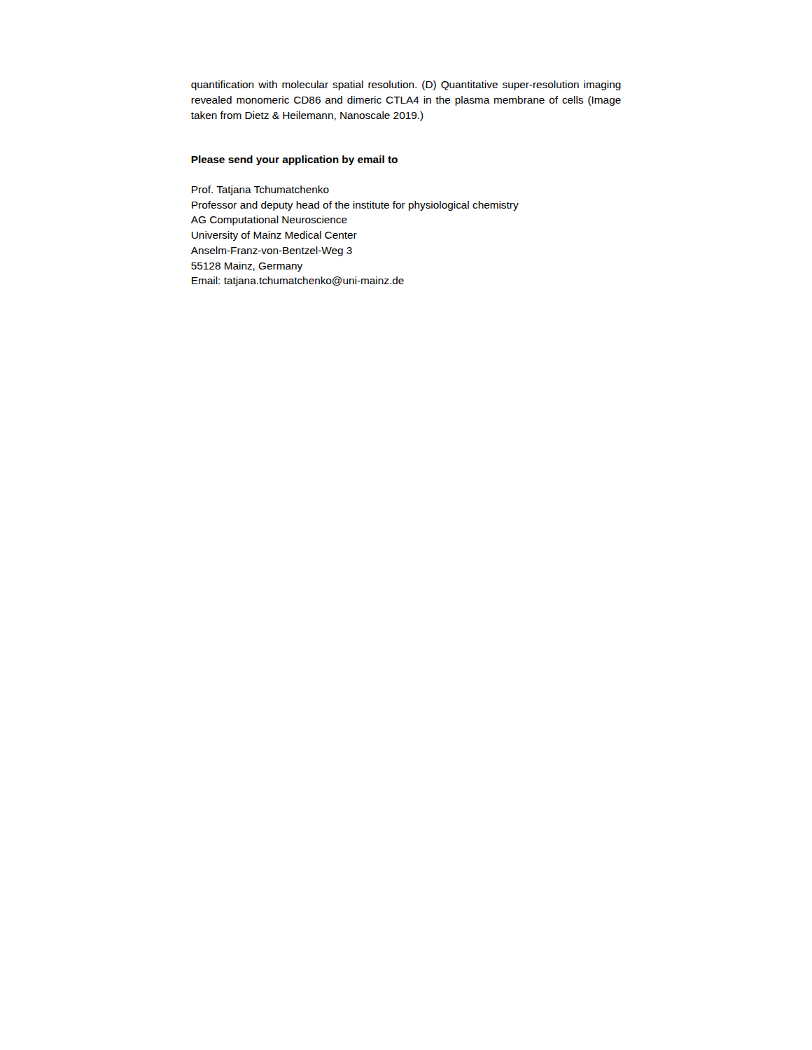quantification with molecular spatial resolution. (D) Quantitative super-resolution imaging revealed monomeric CD86 and dimeric CTLA4 in the plasma membrane of cells (Image taken from Dietz & Heilemann, Nanoscale 2019.)
Please send your application by email to
Prof. Tatjana Tchumatchenko
Professor and deputy head of the institute for physiological chemistry
AG Computational Neuroscience
University of Mainz Medical Center
Anselm-Franz-von-Bentzel-Weg 3
55128 Mainz, Germany
Email: tatjana.tchumatchenko@uni-mainz.de